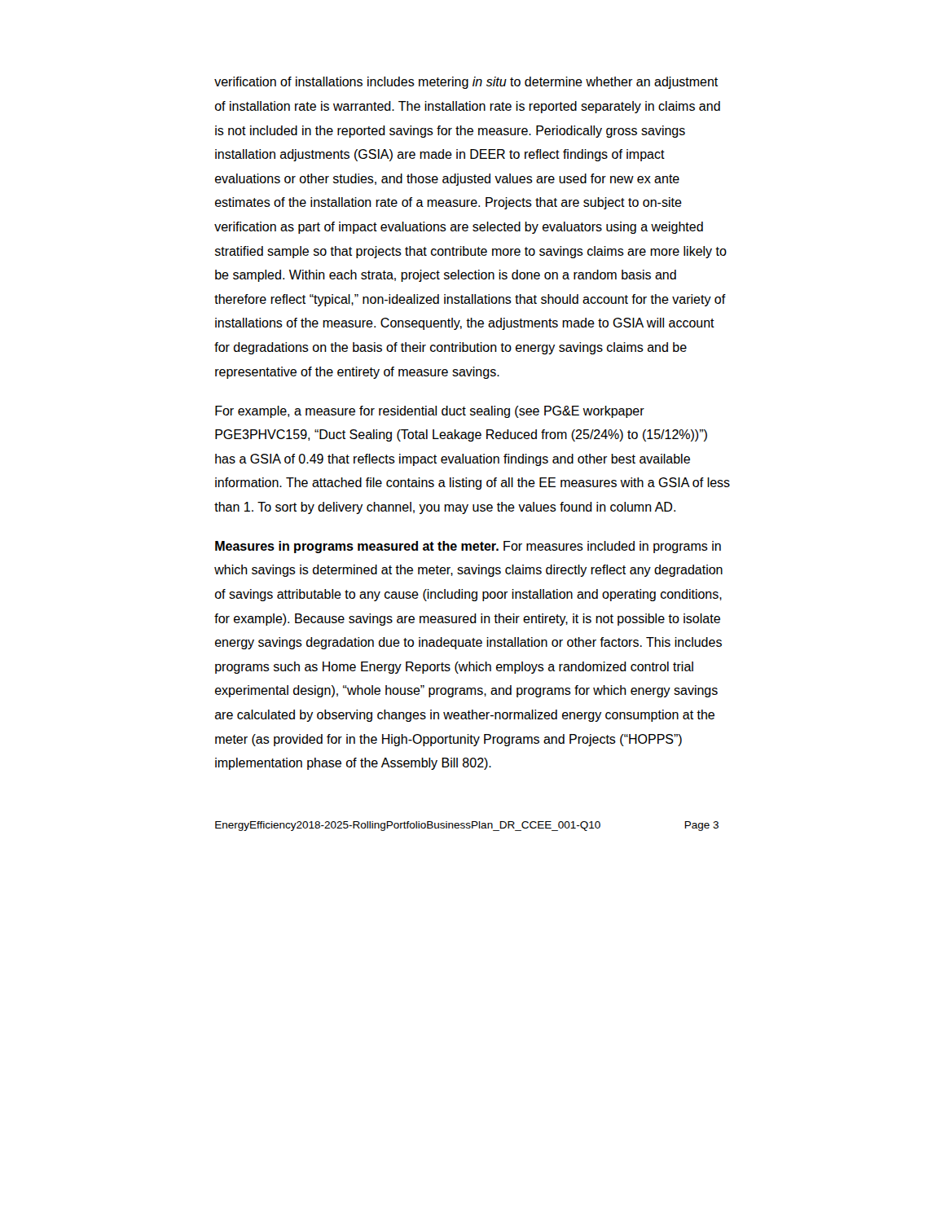verification of installations includes metering in situ to determine whether an adjustment of installation rate is warranted. The installation rate is reported separately in claims and is not included in the reported savings for the measure. Periodically gross savings installation adjustments (GSIA) are made in DEER to reflect findings of impact evaluations or other studies, and those adjusted values are used for new ex ante estimates of the installation rate of a measure. Projects that are subject to on-site verification as part of impact evaluations are selected by evaluators using a weighted stratified sample so that projects that contribute more to savings claims are more likely to be sampled. Within each strata, project selection is done on a random basis and therefore reflect “typical,” non-idealized installations that should account for the variety of installations of the measure. Consequently, the adjustments made to GSIA will account for degradations on the basis of their contribution to energy savings claims and be representative of the entirety of measure savings.
For example, a measure for residential duct sealing (see PG&E workpaper PGE3PHVC159, “Duct Sealing (Total Leakage Reduced from (25/24%) to (15/12%))”) has a GSIA of 0.49 that reflects impact evaluation findings and other best available information. The attached file contains a listing of all the EE measures with a GSIA of less than 1. To sort by delivery channel, you may use the values found in column AD.
Measures in programs measured at the meter. For measures included in programs in which savings is determined at the meter, savings claims directly reflect any degradation of savings attributable to any cause (including poor installation and operating conditions, for example). Because savings are measured in their entirety, it is not possible to isolate energy savings degradation due to inadequate installation or other factors. This includes programs such as Home Energy Reports (which employs a randomized control trial experimental design), “whole house” programs, and programs for which energy savings are calculated by observing changes in weather-normalized energy consumption at the meter (as provided for in the High-Opportunity Programs and Projects (“HOPPS”) implementation phase of the Assembly Bill 802).
EnergyEfficiency2018-2025-RollingPortfolioBusinessPlan_DR_CCEE_001-Q10 Page 3